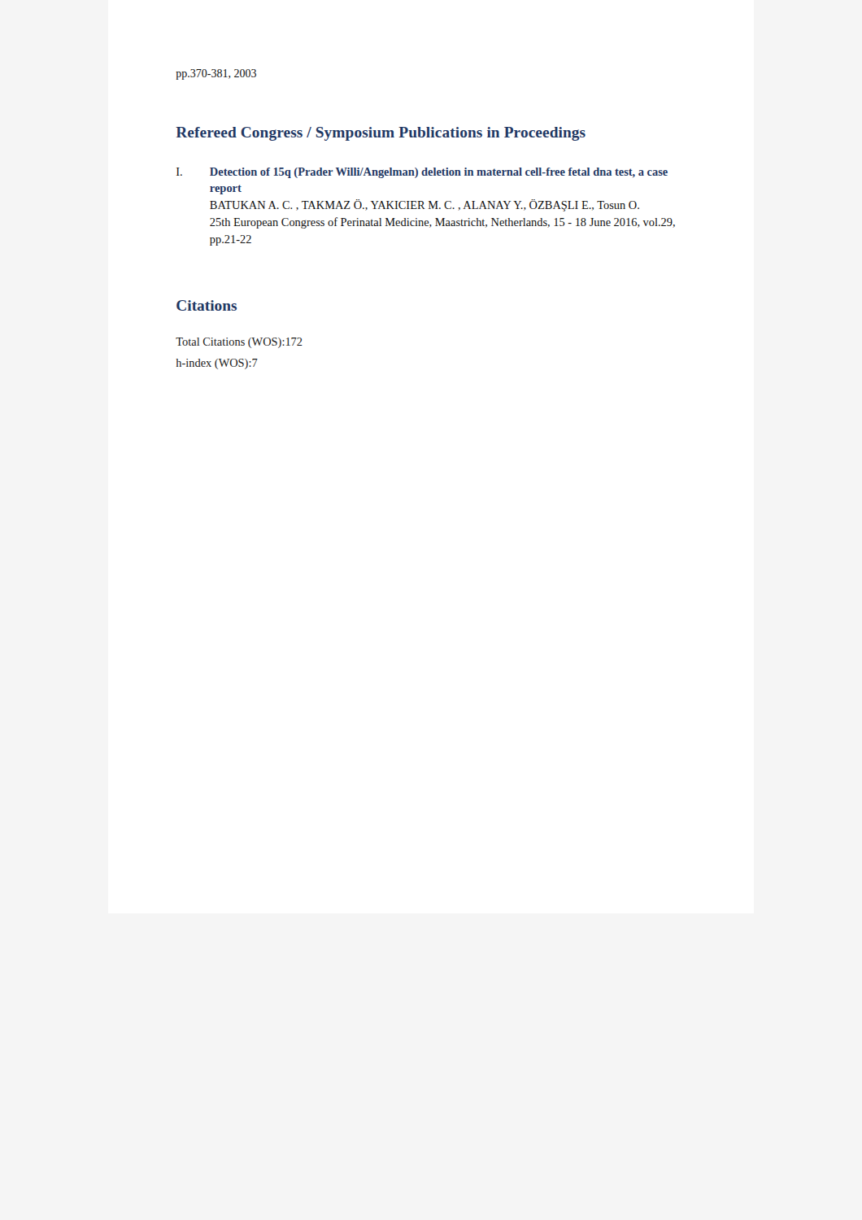pp.370-381, 2003
Refereed Congress / Symposium Publications in Proceedings
Detection of 15q (Prader Willi/Angelman) deletion in maternal cell-free fetal dna test, a case report BATUKAN A. C. , TAKMAZ Ö., YAKICIER M. C. , ALANAY Y., ÖZBAŞLI E., Tosun O. 25th European Congress of Perinatal Medicine, Maastricht, Netherlands, 15 - 18 June 2016, vol.29, pp.21-22
Citations
Total Citations (WOS):172
h-index (WOS):7